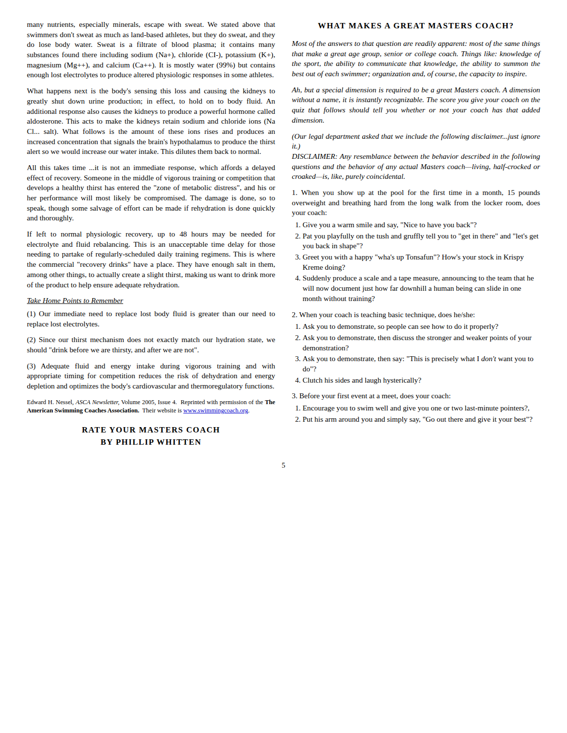many nutrients, especially minerals, escape with sweat. We stated above that swimmers don't sweat as much as land-based athletes, but they do sweat, and they do lose body water. Sweat is a filtrate of blood plasma; it contains many substances found there including sodium (Na+), chloride (CI-), potassium (K+), magnesium (Mg++), and calcium (Ca++). It is mostly water (99%) but contains enough lost electrolytes to produce altered physiologic responses in some athletes.
What happens next is the body's sensing this loss and causing the kidneys to greatly shut down urine production; in effect, to hold on to body fluid. An additional response also causes the kidneys to produce a powerful hormone called aldosterone. This acts to make the kidneys retain sodium and chloride ions (Na Cl... salt). What follows is the amount of these ions rises and produces an increased concentration that signals the brain's hypothalamus to produce the thirst alert so we would increase our water intake. This dilutes them back to normal.
All this takes time ...it is not an immediate response, which affords a delayed effect of recovery. Someone in the middle of vigorous training or competition that develops a healthy thirst has entered the "zone of metabolic distress", and his or her performance will most likely be compromised. The damage is done, so to speak, though some salvage of effort can be made if rehydration is done quickly and thoroughly.
If left to normal physiologic recovery, up to 48 hours may be needed for electrolyte and fluid rebalancing. This is an unacceptable time delay for those needing to partake of regularly-scheduled daily training regimens. This is where the commercial "recovery drinks" have a place. They have enough salt in them, among other things, to actually create a slight thirst, making us want to drink more of the product to help ensure adequate rehydration.
Take Home Points to Remember
(1) Our immediate need to replace lost body fluid is greater than our need to replace lost electrolytes.
(2) Since our thirst mechanism does not exactly match our hydration state, we should "drink before we are thirsty, and after we are not".
(3) Adequate fluid and energy intake during vigorous training and with appropriate timing for competition reduces the risk of dehydration and energy depletion and optimizes the body's cardiovascular and thermoregulatory functions.
Edward H. Nessel, ASCA Newsletter, Volume 2005, Issue 4. Reprinted with permission of the The American Swimming Coaches Association. Their website is www.swimmingcoach.org.
Rate Your Masters Coach
by Phillip Whitten
What Makes a Great Masters Coach?
Most of the answers to that question are readily apparent: most of the same things that make a great age group, senior or college coach. Things like: knowledge of the sport, the ability to communicate that knowledge, the ability to summon the best out of each swimmer; organization and, of course, the capacity to inspire.
Ah, but a special dimension is required to be a great Masters coach. A dimension without a name, it is instantly recognizable. The score you give your coach on the quiz that follows should tell you whether or not your coach has that added dimension.
(Our legal department asked that we include the following disclaimer...just ignore it.)
DISCLAIMER: Any resemblance between the behavior described in the following questions and the behavior of any actual Masters coach—living, half-crocked or croaked—is, like, purely coincidental.
1. When you show up at the pool for the first time in a month, 15 pounds overweight and breathing hard from the long walk from the locker room, does your coach:
Give you a warm smile and say, "Nice to have you back"?
Pat you playfully on the tush and gruffly tell you to "get in there" and "let's get you back in shape"?
Greet you with a happy "wha's up Tonsafun"? How's your stock in Krispy Kreme doing?
Suddenly produce a scale and a tape measure, announcing to the team that he will now document just how far downhill a human being can slide in one month without training?
2. When your coach is teaching basic technique, does he/she:
Ask you to demonstrate, so people can see how to do it properly?
Ask you to demonstrate, then discuss the stronger and weaker points of your demonstration?
Ask you to demonstrate, then say: "This is precisely what I don't want you to do"?
Clutch his sides and laugh hysterically?
3. Before your first event at a meet, does your coach:
Encourage you to swim well and give you one or two last-minute pointers?,
Put his arm around you and simply say, "Go out there and give it your best"?
5